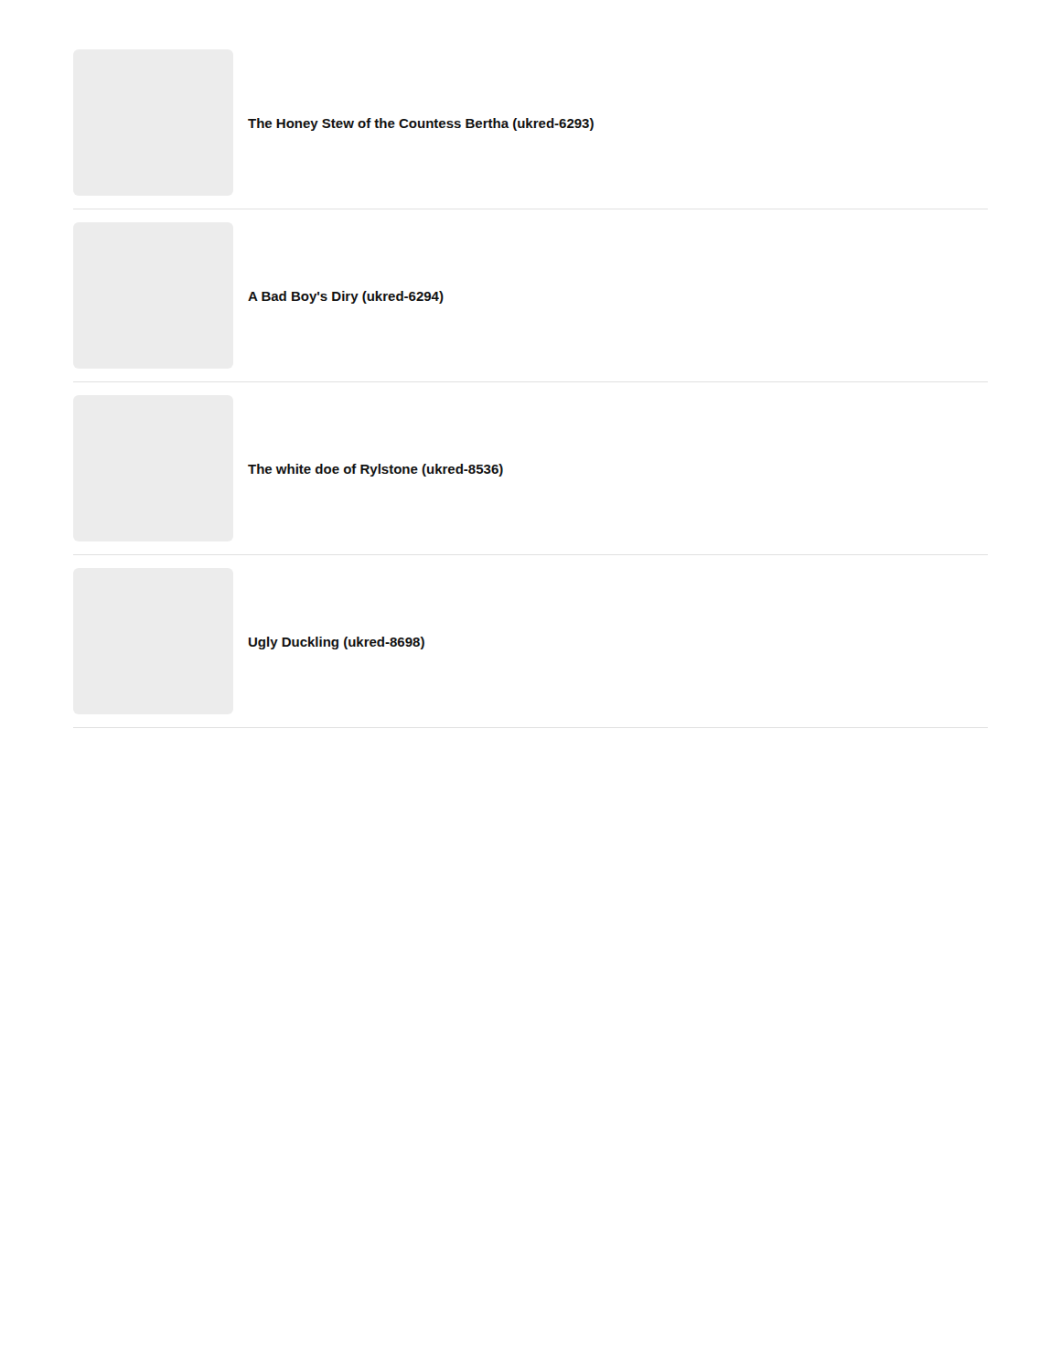The Honey Stew of the Countess Bertha (ukred-6293)
A Bad Boy's Diry (ukred-6294)
The white doe of Rylstone (ukred-8536)
Ugly Duckling (ukred-8698)